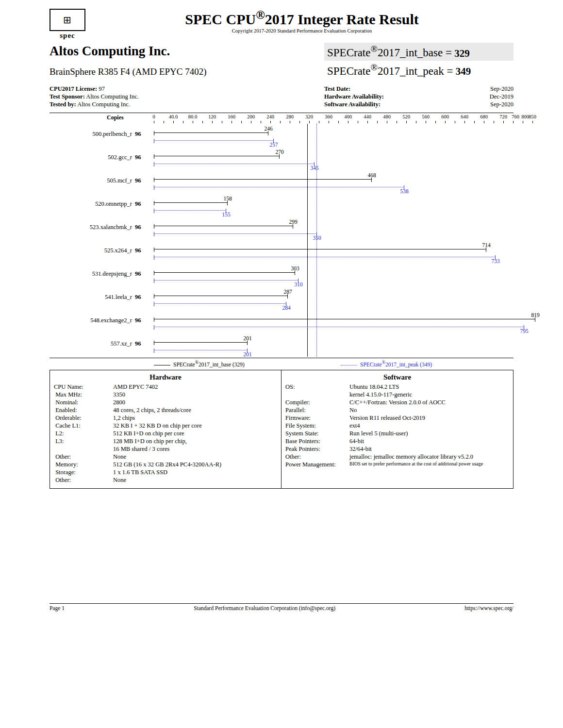⊞
spec
SPEC CPU®2017 Integer Rate Result
Copyright 2017-2020 Standard Performance Evaluation Corporation
Altos Computing Inc.
BrainSphere R385 F4 (AMD EPYC 7402)
SPECrate®2017_int_base = 329
SPECrate®2017_int_peak = 349
CPU2017 License: 97
Test Sponsor: Altos Computing Inc.
Tested by: Altos Computing Inc.
Test Date: Sep-2020
Hardware Availability: Dec-2019
Software Availability: Sep-2020
Copies 0 40.0 80.0 120 160 200 240 280 320 360 400 440 480 520 560 600 640 680 720 760 800 850
500.perlbench_r
96
246
257
502.gcc_r
96
270
345
505.mcf_r
96
468
538
520.omnetpp_r
96
158
155
523.xalancbmk_r
96
299
350
525.x264_r
96
714
733
531.deepsjeng_r
96
303
310
541.leela_r
96
287
284
548.exchange2_r
96
819
795
557.xz_r
96
201
201
SPECrate®2017_int_base (329) SPECrate®2017_int_peak (349)
Hardware
| CPU Name: | AMD EPYC 7402 |
| Max MHz: | 3350 |
| Nominal: | 2800 |
| Enabled: | 48 cores, 2 chips, 2 threads/core |
| Orderable: | 1,2 chips |
| Cache L1: | 32 KB I + 32 KB D on chip per core |
| L2: | 512 KB I+D on chip per core |
| L3: | 128 MB I+D on chip per chip, |
| | 16 MB shared / 3 cores |
| Other: | None |
| Memory: | 512 GB (16 x 32 GB 2Rx4 PC4-3200AA-R) |
| Storage: | 1 x 1.6 TB SATA SSD |
| Other: | None |
Software
| OS: | Ubuntu 18.04.2 LTS |
| | kernel 4.15.0-117-generic |
| Compiler: | C/C++/Fortran: Version 2.0.0 of AOCC |
| Parallel: | No |
| Firmware: | Version R11 released Oct-2019 |
| File System: | ext4 |
| System State: | Run level 5 (multi-user) |
| Base Pointers: | 64-bit |
| Peak Pointers: | 32/64-bit |
| Other: | jemalloc: jemalloc memory allocator library v5.2.0 |
| Power Management: | BIOS set to prefer performance at the cost of additional power usage |
Page 1 Standard Performance Evaluation Corporation (info@spec.org) https://www.spec.org/